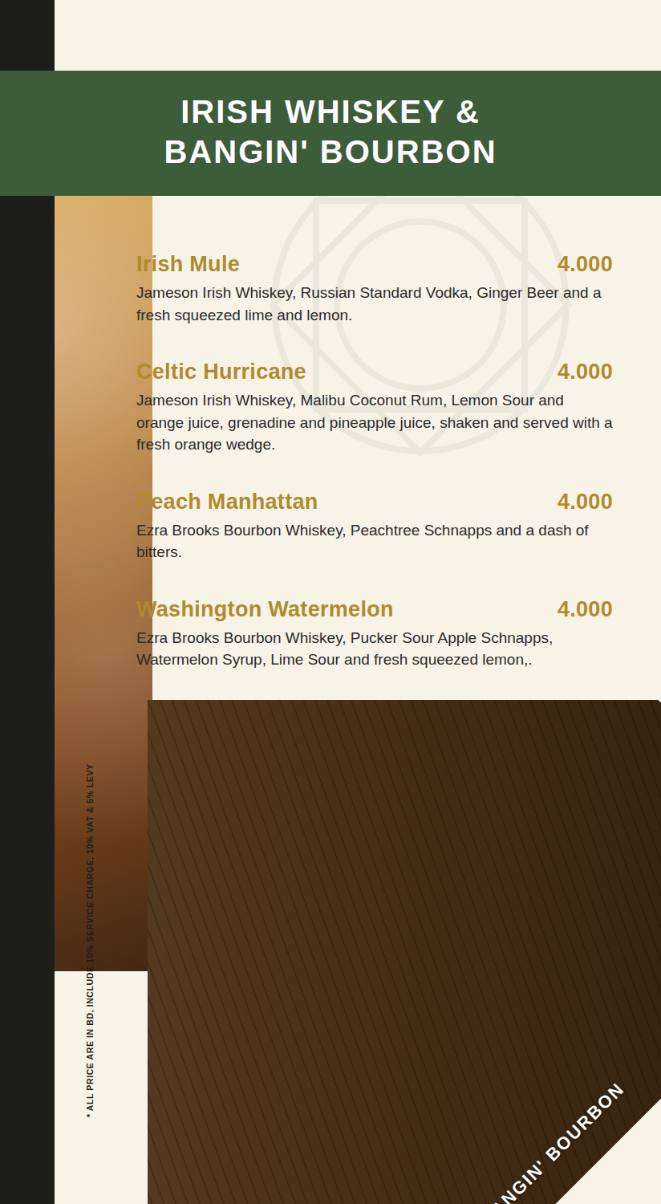Irish Whiskey &
Bangin' Bourbon
Irish Mule 4.000
Jameson Irish Whiskey, Russian Standard Vodka, Ginger Beer and a fresh squeezed lime and lemon.
Celtic Hurricane 4.000
Jameson Irish Whiskey, Malibu Coconut Rum, Lemon Sour and orange juice, grenadine and pineapple juice, shaken and served with a fresh orange wedge.
Peach Manhattan 4.000
Ezra Brooks Bourbon Whiskey, Peachtree Schnapps and a dash of bitters.
Washington Watermelon 4.000
Ezra Brooks Bourbon Whiskey, Pucker Sour Apple Schnapps, Watermelon Syrup, Lime Sour and fresh squeezed lemon,.
* ALL PRICE ARE IN BD, INCLUDE 10% SERVICE CHARGE, 10% VAT & 5% LEVY
IRISH WHISKEY & BANGIN' BOURBON